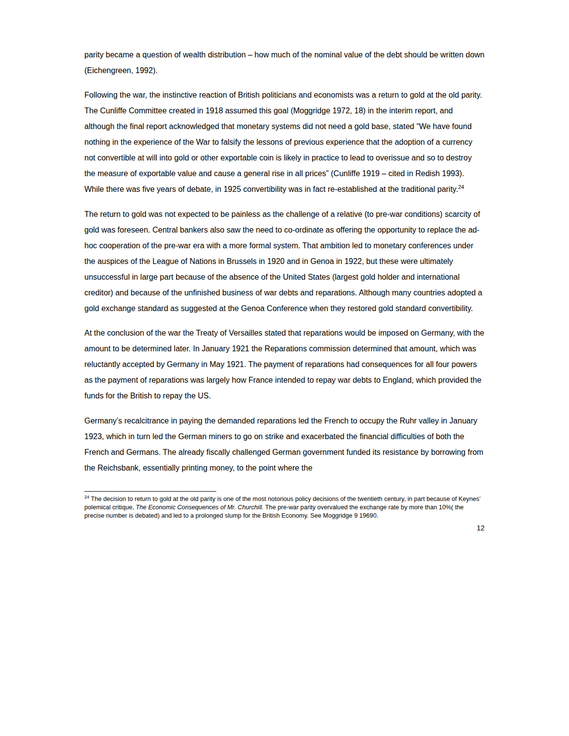parity became a question of wealth distribution – how much of the nominal value of the debt should be written down (Eichengreen, 1992).
Following the war, the instinctive reaction of British politicians and economists was a return to gold at the old parity. The Cunliffe Committee created in 1918 assumed this goal (Moggridge 1972, 18) in the interim report, and although the final report acknowledged that monetary systems did not need a gold base, stated “We have found nothing in the experience of the War to falsify the lessons of previous experience that the adoption of a currency not convertible at will into gold or other exportable coin is likely in practice to lead to overissue and so to destroy the measure of exportable value and cause a general rise in all prices” (Cunliffe 1919 – cited in Redish 1993). While there was five years of debate, in 1925 convertibility was in fact re-established at the traditional parity.24
The return to gold was not expected to be painless as the challenge of a relative (to pre-war conditions) scarcity of gold was foreseen. Central bankers also saw the need to co-ordinate as offering the opportunity to replace the ad-hoc cooperation of the pre-war era with a more formal system. That ambition led to monetary conferences under the auspices of the League of Nations in Brussels in 1920 and in Genoa in 1922, but these were ultimately unsuccessful in large part because of the absence of the United States (largest gold holder and international creditor) and because of the unfinished business of war debts and reparations. Although many countries adopted a gold exchange standard as suggested at the Genoa Conference when they restored gold standard convertibility.
At the conclusion of the war the Treaty of Versailles stated that reparations would be imposed on Germany, with the amount to be determined later. In January 1921 the Reparations commission determined that amount, which was reluctantly accepted by Germany in May 1921. The payment of reparations had consequences for all four powers as the payment of reparations was largely how France intended to repay war debts to England, which provided the funds for the British to repay the US.
Germany’s recalcitrance in paying the demanded reparations led the French to occupy the Ruhr valley in January 1923, which in turn led the German miners to go on strike and exacerbated the financial difficulties of both the French and Germans. The already fiscally challenged German government funded its resistance by borrowing from the Reichsbank, essentially printing money, to the point where the
24 The decision to return to gold at the old parity is one of the most notorious policy decisions of the twentieth century, in part because of Keynes’ polemical critique, The Economic Consequences of Mr. Churchill. The pre-war parity overvalued the exchange rate by more than 10%( the precise number is debated) and led to a prolonged slump for the British Economy. See Moggridge 9 19690.
12